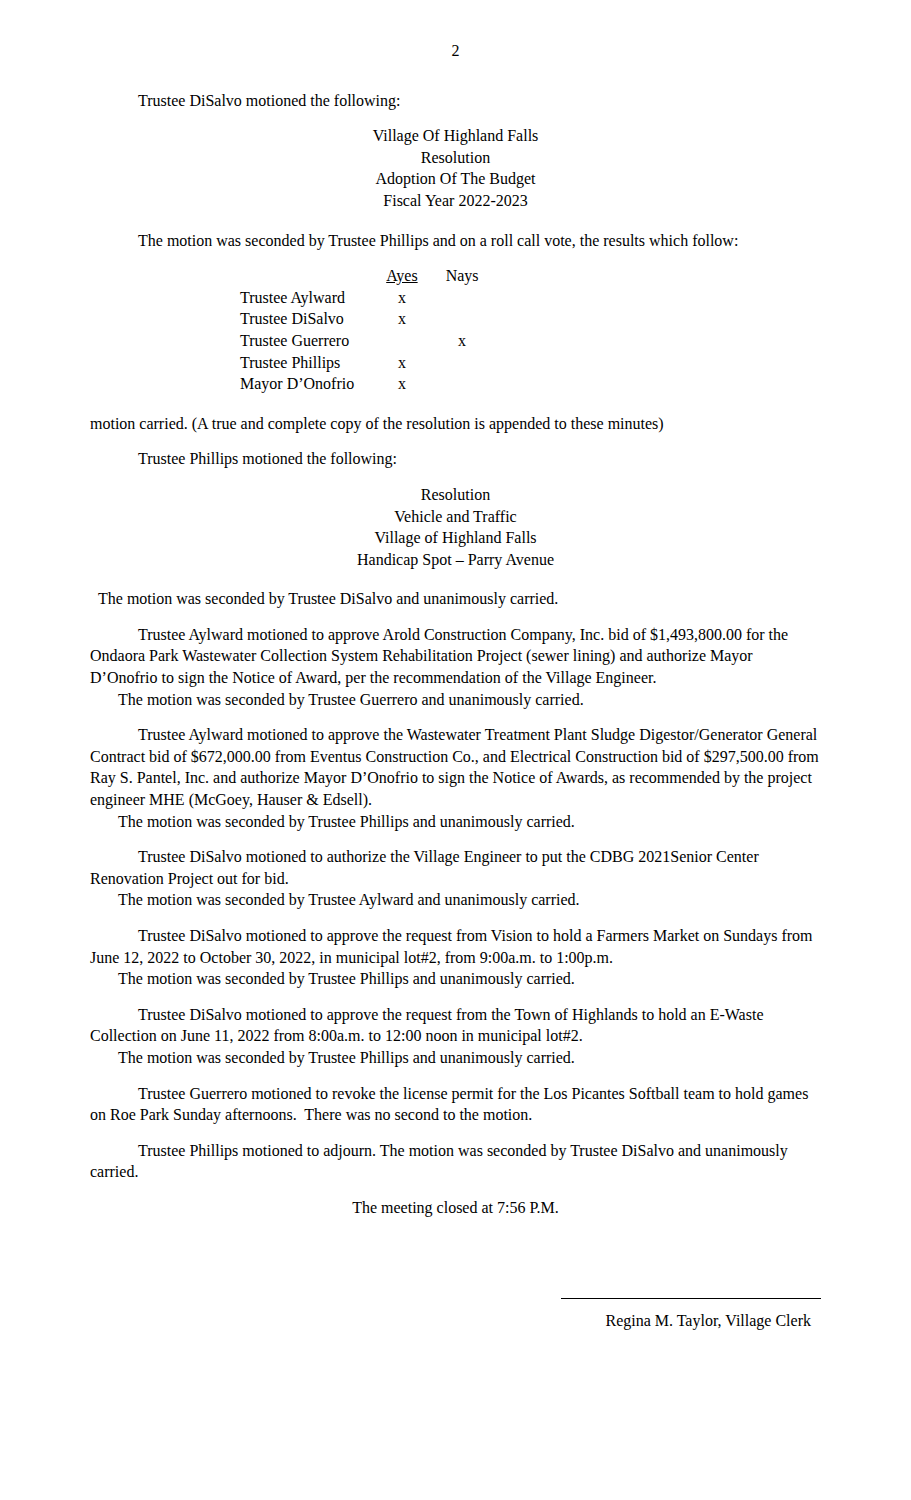2
Trustee DiSalvo motioned the following:
Village Of Highland Falls
Resolution
Adoption Of The Budget
Fiscal Year 2022-2023
The motion was seconded by Trustee Phillips and on a roll call vote, the results which follow:
| | Ayes | Nays |
| --- | --- | --- |
| Trustee Aylward | x | |
| Trustee DiSalvo | x | |
| Trustee Guerrero | | x |
| Trustee Phillips | x | |
| Mayor D’Onofrio | x | |
motion carried. (A true and complete copy of the resolution is appended to these minutes)
Trustee Phillips motioned the following:
Resolution
Vehicle and Traffic
Village of Highland Falls
Handicap Spot – Parry Avenue
The motion was seconded by Trustee DiSalvo and unanimously carried.
Trustee Aylward motioned to approve Arold Construction Company, Inc. bid of $1,493,800.00 for the Ondaora Park Wastewater Collection System Rehabilitation Project (sewer lining) and authorize Mayor D’Onofrio to sign the Notice of Award, per the recommendation of the Village Engineer.
The motion was seconded by Trustee Guerrero and unanimously carried.
Trustee Aylward motioned to approve the Wastewater Treatment Plant Sludge Digestor/Generator General Contract bid of $672,000.00 from Eventus Construction Co., and Electrical Construction bid of $297,500.00 from Ray S. Pantel, Inc. and authorize Mayor D’Onofrio to sign the Notice of Awards, as recommended by the project engineer MHE (McGoey, Hauser & Edsell).
The motion was seconded by Trustee Phillips and unanimously carried.
Trustee DiSalvo motioned to authorize the Village Engineer to put the CDBG 2021Senior Center Renovation Project out for bid.
The motion was seconded by Trustee Aylward and unanimously carried.
Trustee DiSalvo motioned to approve the request from Vision to hold a Farmers Market on Sundays from June 12, 2022 to October 30, 2022, in municipal lot#2, from 9:00a.m. to 1:00p.m.
The motion was seconded by Trustee Phillips and unanimously carried.
Trustee DiSalvo motioned to approve the request from the Town of Highlands to hold an E-Waste Collection on June 11, 2022 from 8:00a.m. to 12:00 noon in municipal lot#2.
The motion was seconded by Trustee Phillips and unanimously carried.
Trustee Guerrero motioned to revoke the license permit for the Los Picantes Softball team to hold games on Roe Park Sunday afternoons. There was no second to the motion.
Trustee Phillips motioned to adjourn. The motion was seconded by Trustee DiSalvo and unanimously carried.
The meeting closed at 7:56 P.M.
Regina M. Taylor, Village Clerk